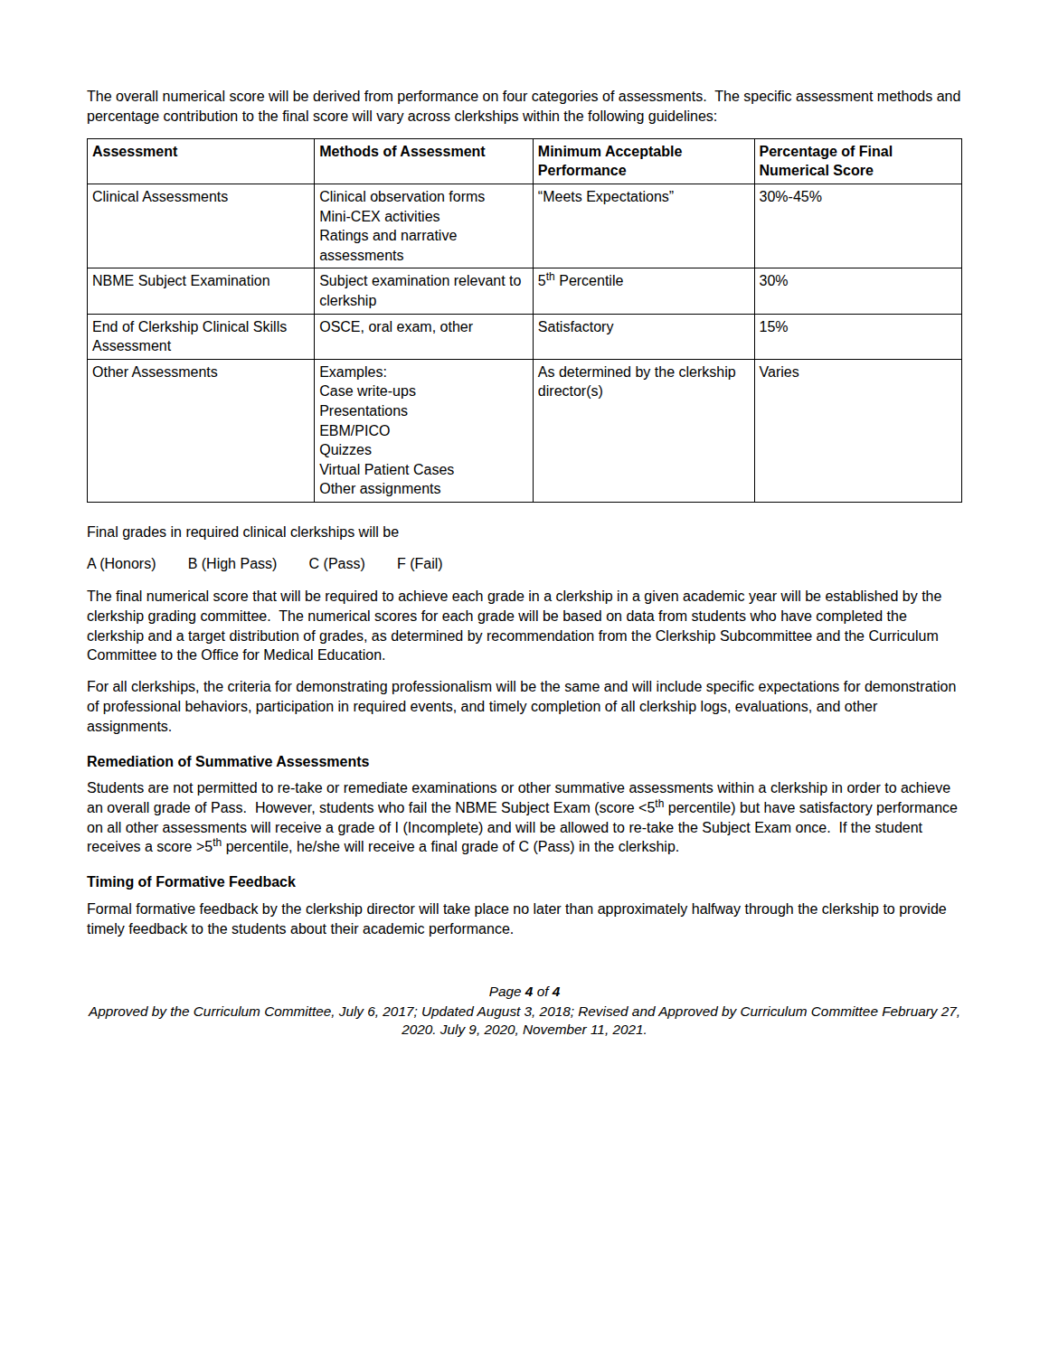The overall numerical score will be derived from performance on four categories of assessments. The specific assessment methods and percentage contribution to the final score will vary across clerkships within the following guidelines:
| Assessment | Methods of Assessment | Minimum Acceptable Performance | Percentage of Final Numerical Score |
| --- | --- | --- | --- |
| Clinical Assessments | Clinical observation forms Mini-CEX activities Ratings and narrative assessments | “Meets Expectations” | 30%-45% |
| NBME Subject Examination | Subject examination relevant to clerkship | 5 th Percentile | 30% |
| End of Clerkship Clinical Skills Assessment | OSCE, oral exam, other | Satisfactory | 15% |
| Other Assessments | Examples: Case write-ups Presentations EBM/PICO Quizzes Virtual Patient Cases Other assignments | As determined by the clerkship director(s) | Varies |
Final grades in required clinical clerkships will be
| A (Honors) | B (High Pass) | C (Pass) | F (Fail) |
The final numerical score that will be required to achieve each grade in a clerkship in a given academic year will be established by the clerkship grading committee. The numerical scores for each grade will be based on data from students who have completed the clerkship and a target distribution of grades, as determined by recommendation from the Clerkship Subcommittee and the Curriculum Committee to the Office for Medical Education.
For all clerkships, the criteria for demonstrating professionalism will be the same and will include specific expectations for demonstration of professional behaviors, participation in required events, and timely completion of all clerkship logs, evaluations, and other assignments.
Remediation of Summative Assessments
Students are not permitted to re-take or remediate examinations or other summative assessments within a clerkship in order to achieve an overall grade of Pass. However, students who fail the NBME Subject Exam (score <5th percentile) but have satisfactory performance on all other assessments will receive a grade of I (Incomplete) and will be allowed to re-take the Subject Exam once. If the student receives a score >5th percentile, he/she will receive a final grade of C (Pass) in the clerkship.
Timing of Formative Feedback
Formal formative feedback by the clerkship director will take place no later than approximately halfway through the clerkship to provide timely feedback to the students about their academic performance.
Page 4 of 4
Approved by the Curriculum Committee, July 6, 2017; Updated August 3, 2018; Revised and Approved by Curriculum Committee February 27, 2020. July 9, 2020, November 11, 2021.